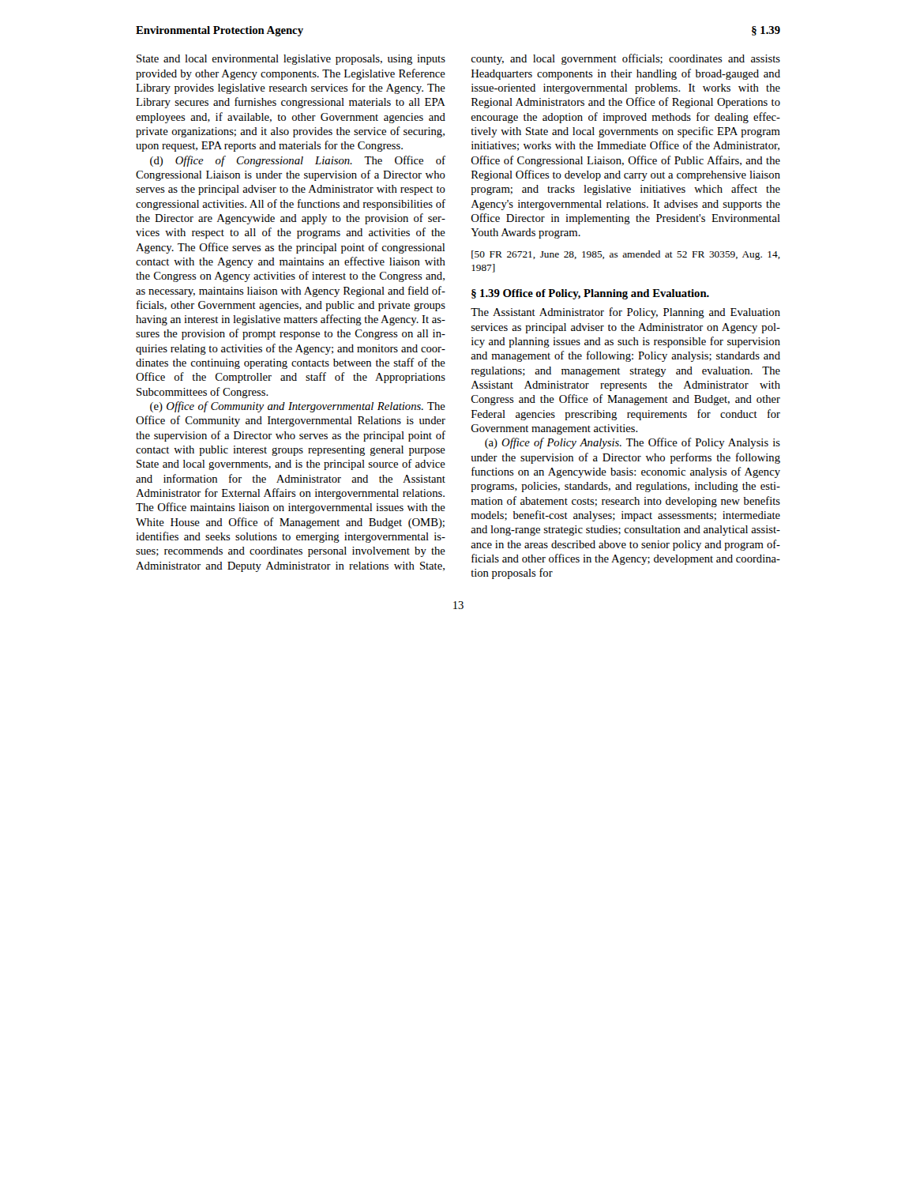Environmental Protection Agency § 1.39
State and local environmental legislative proposals, using inputs provided by other Agency components. The Legislative Reference Library provides legislative research services for the Agency. The Library secures and furnishes congressional materials to all EPA employees and, if available, to other Government agencies and private organizations; and it also provides the service of securing, upon request, EPA reports and materials for the Congress.
(d) Office of Congressional Liaison. The Office of Congressional Liaison is under the supervision of a Director who serves as the principal adviser to the Administrator with respect to congressional activities. All of the functions and responsibilities of the Director are Agencywide and apply to the provision of services with respect to all of the programs and activities of the Agency. The Office serves as the principal point of congressional contact with the Agency and maintains an effective liaison with the Congress on Agency activities of interest to the Congress and, as necessary, maintains liaison with Agency Regional and field officials, other Government agencies, and public and private groups having an interest in legislative matters affecting the Agency. It assures the provision of prompt response to the Congress on all inquiries relating to activities of the Agency; and monitors and coordinates the continuing operating contacts between the staff of the Office of the Comptroller and staff of the Appropriations Subcommittees of Congress.
(e) Office of Community and Intergovernmental Relations. The Office of Community and Intergovernmental Relations is under the supervision of a Director who serves as the principal point of contact with public interest groups representing general purpose State and local governments, and is the principal source of advice and information for the Administrator and the Assistant Administrator for External Affairs on intergovernmental relations. The Office maintains liaison on intergovernmental issues with the White House and Office of Management and Budget (OMB); identifies and seeks solutions to emerging intergovernmental issues; recommends and coordinates personal involvement by the Administrator and Deputy Administrator in relations with State, county, and local government officials; coordinates and assists Headquarters components in their handling of broad-gauged and issue-oriented intergovernmental problems. It works with the Regional Administrators and the Office of Regional Operations to encourage the adoption of improved methods for dealing effectively with State and local governments on specific EPA program initiatives; works with the Immediate Office of the Administrator, Office of Congressional Liaison, Office of Public Affairs, and the Regional Offices to develop and carry out a comprehensive liaison program; and tracks legislative initiatives which affect the Agency's intergovernmental relations. It advises and supports the Office Director in implementing the President's Environmental Youth Awards program.
[50 FR 26721, June 28, 1985, as amended at 52 FR 30359, Aug. 14, 1987]
§ 1.39 Office of Policy, Planning and Evaluation.
The Assistant Administrator for Policy, Planning and Evaluation services as principal adviser to the Administrator on Agency policy and planning issues and as such is responsible for supervision and management of the following: Policy analysis; standards and regulations; and management strategy and evaluation. The Assistant Administrator represents the Administrator with Congress and the Office of Management and Budget, and other Federal agencies prescribing requirements for conduct for Government management activities.
(a) Office of Policy Analysis. The Office of Policy Analysis is under the supervision of a Director who performs the following functions on an Agencywide basis: economic analysis of Agency programs, policies, standards, and regulations, including the estimation of abatement costs; research into developing new benefits models; benefit-cost analyses; impact assessments; intermediate and long-range strategic studies; consultation and analytical assistance in the areas described above to senior policy and program officials and other offices in the Agency; development and coordination proposals for
13